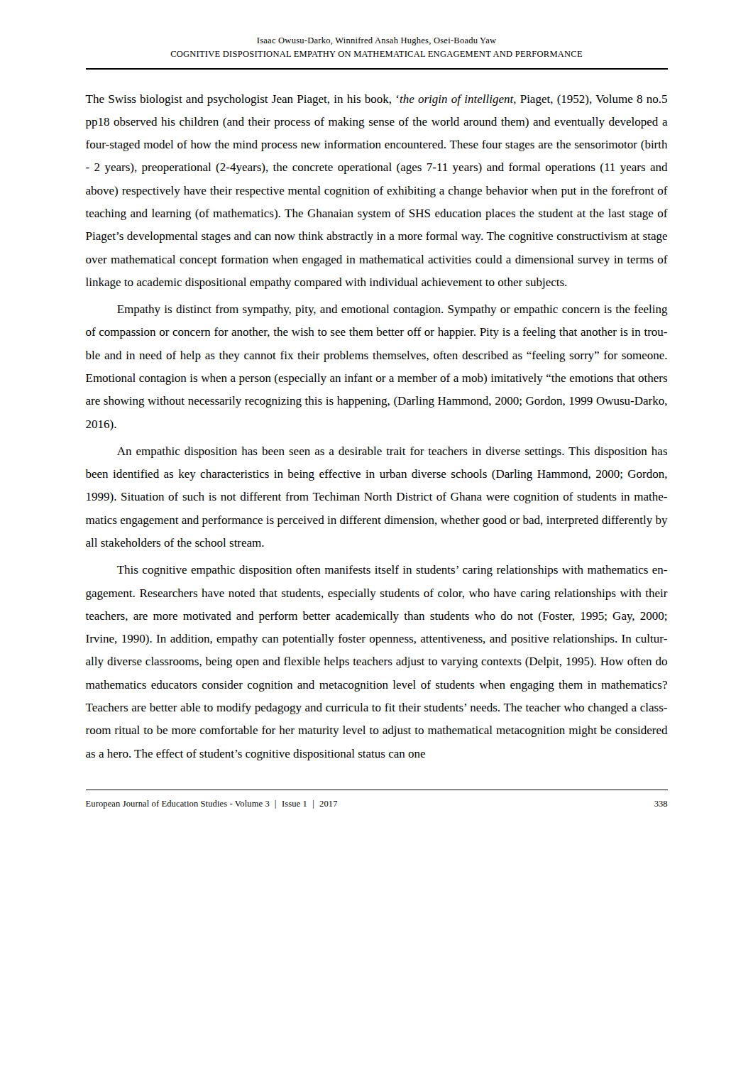Isaac Owusu-Darko, Winnifred Ansah Hughes, Osei-Boadu Yaw
Cognitive Dispositional Empathy on Mathematical Engagement and Performance
The Swiss biologist and psychologist Jean Piaget, in his book, ‘the origin of intelligent, Piaget, (1952), Volume 8 no.5 pp18 observed his children (and their process of making sense of the world around them) and eventually developed a four-staged model of how the mind process new information encountered. These four stages are the sensorimotor (birth - 2 years), preoperational (2-4years), the concrete operational (ages 7-11 years) and formal operations (11 years and above) respectively have their respective mental cognition of exhibiting a change behavior when put in the forefront of teaching and learning (of mathematics). The Ghanaian system of SHS education places the student at the last stage of Piaget’s developmental stages and can now think abstractly in a more formal way. The cognitive constructivism at stage over mathematical concept formation when engaged in mathematical activities could a dimensional survey in terms of linkage to academic dispositional empathy compared with individual achievement to other subjects.
Empathy is distinct from sympathy, pity, and emotional contagion. Sympathy or empathic concern is the feeling of compassion or concern for another, the wish to see them better off or happier. Pity is a feeling that another is in trouble and in need of help as they cannot fix their problems themselves, often described as “feeling sorry” for someone. Emotional contagion is when a person (especially an infant or a member of a mob) imitatively “the emotions that others are showing without necessarily recognizing this is happening, (Darling Hammond, 2000; Gordon, 1999 Owusu-Darko, 2016).
An empathic disposition has been seen as a desirable trait for teachers in diverse settings. This disposition has been identified as key characteristics in being effective in urban diverse schools (Darling Hammond, 2000; Gordon, 1999). Situation of such is not different from Techiman North District of Ghana were cognition of students in mathematics engagement and performance is perceived in different dimension, whether good or bad, interpreted differently by all stakeholders of the school stream.
This cognitive empathic disposition often manifests itself in students’ caring relationships with mathematics engagement. Researchers have noted that students, especially students of color, who have caring relationships with their teachers, are more motivated and perform better academically than students who do not (Foster, 1995; Gay, 2000; Irvine, 1990). In addition, empathy can potentially foster openness, attentiveness, and positive relationships. In culturally diverse classrooms, being open and flexible helps teachers adjust to varying contexts (Delpit, 1995). How often do mathematics educators consider cognition and metacognition level of students when engaging them in mathematics? Teachers are better able to modify pedagogy and curricula to fit their students’ needs. The teacher who changed a classroom ritual to be more comfortable for her maturity level to adjust to mathematical metacognition might be considered as a hero. The effect of student’s cognitive dispositional status can one
European Journal of Education Studies - Volume 3 | Issue 1 | 2017 338